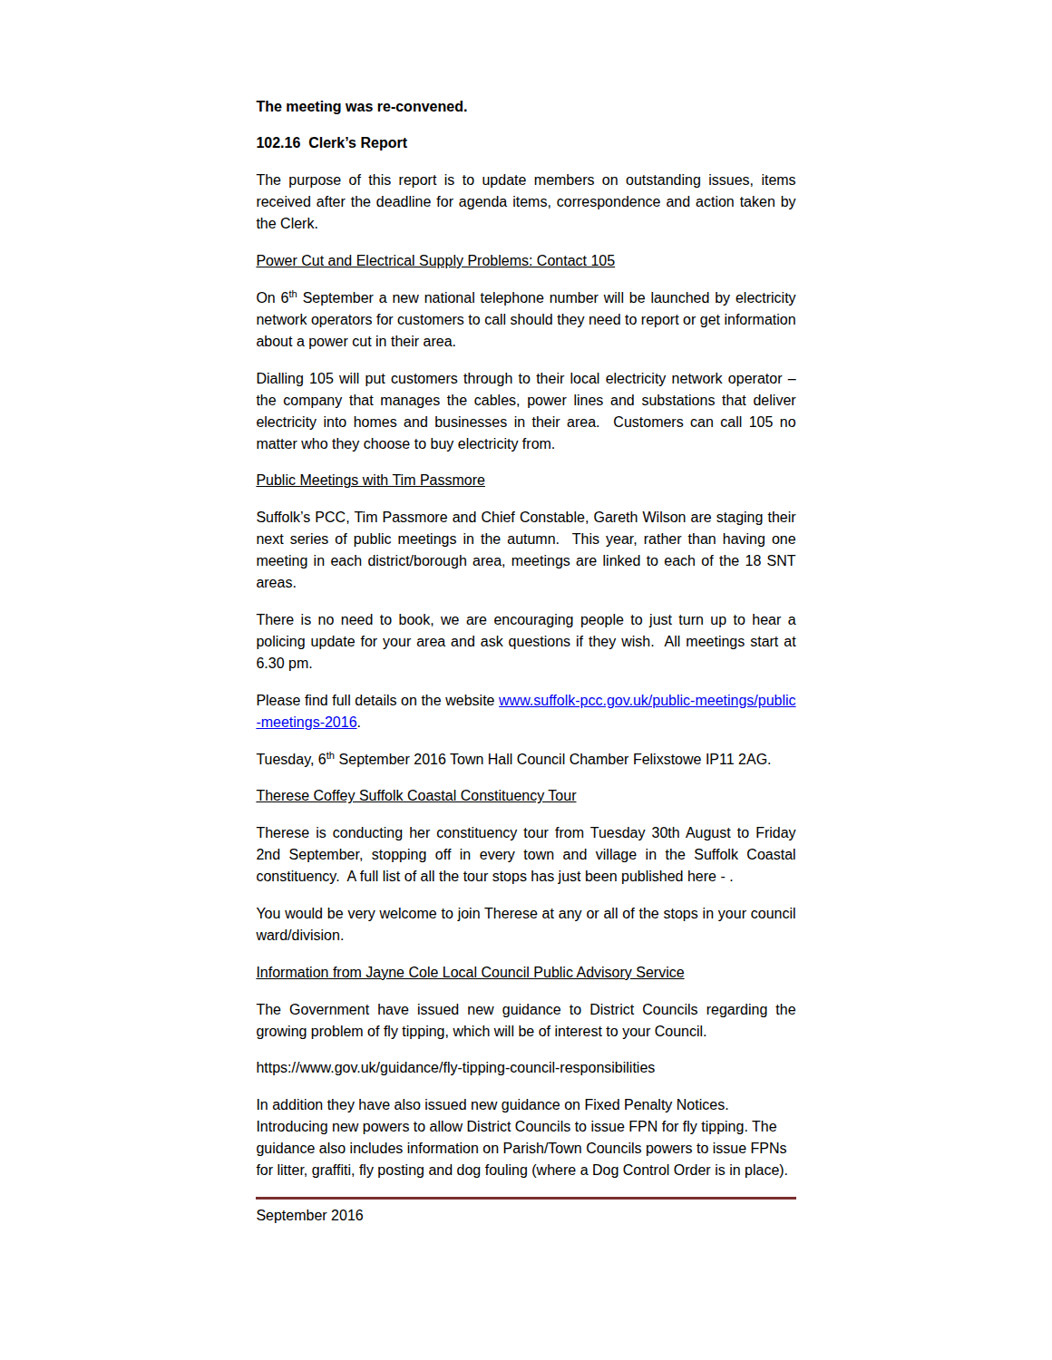The meeting was re-convened.
102.16 Clerk’s Report
The purpose of this report is to update members on outstanding issues, items received after the deadline for agenda items, correspondence and action taken by the Clerk.
Power Cut and Electrical Supply Problems: Contact 105
On 6th September a new national telephone number will be launched by electricity network operators for customers to call should they need to report or get information about a power cut in their area.
Dialling 105 will put customers through to their local electricity network operator – the company that manages the cables, power lines and substations that deliver electricity into homes and businesses in their area. Customers can call 105 no matter who they choose to buy electricity from.
Public Meetings with Tim Passmore
Suffolk’s PCC, Tim Passmore and Chief Constable, Gareth Wilson are staging their next series of public meetings in the autumn. This year, rather than having one meeting in each district/borough area, meetings are linked to each of the 18 SNT areas.
There is no need to book, we are encouraging people to just turn up to hear a policing update for your area and ask questions if they wish. All meetings start at 6.30 pm.
Please find full details on the website www.suffolk-pcc.gov.uk/public-meetings/public-meetings-2016.
Tuesday, 6th September 2016 Town Hall Council Chamber Felixstowe IP11 2AG.
Therese Coffey Suffolk Coastal Constituency Tour
Therese is conducting her constituency tour from Tuesday 30th August to Friday 2nd September, stopping off in every town and village in the Suffolk Coastal constituency. A full list of all the tour stops has just been published here - .
You would be very welcome to join Therese at any or all of the stops in your council ward/division.
Information from Jayne Cole Local Council Public Advisory Service
The Government have issued new guidance to District Councils regarding the growing problem of fly tipping, which will be of interest to your Council.
https://www.gov.uk/guidance/fly-tipping-council-responsibilities
In addition they have also issued new guidance on Fixed Penalty Notices. Introducing new powers to allow District Councils to issue FPN for fly tipping. The guidance also includes information on Parish/Town Councils powers to issue FPNs for litter, graffiti, fly posting and dog fouling (where a Dog Control Order is in place).
September 2016